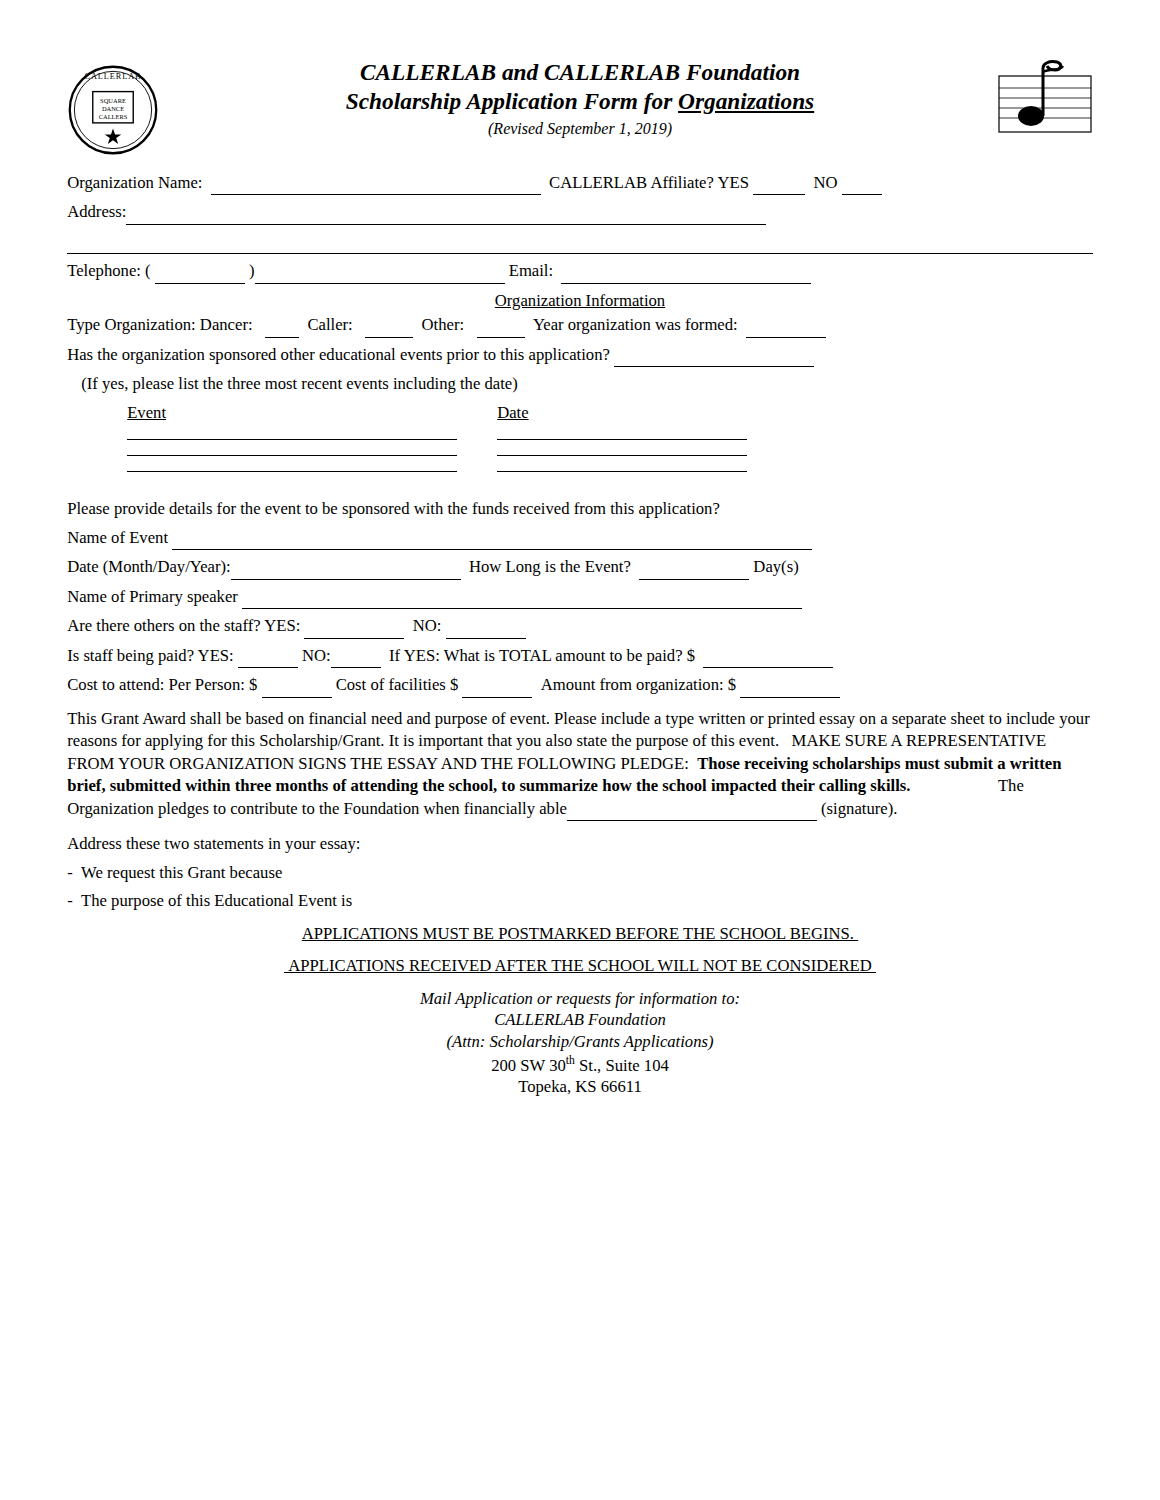CALLERLAB SQUARE DANCE CALLERS
CALLERLAB and CALLERLAB Foundation
Scholarship Application Form for Organizations
(Revised September 1, 2019)
Organization Name: CALLERLAB Affiliate? YES NO
Address:
Telephone: ( ) Email:
Organization Information
Type Organization: Dancer: Caller: Other: Year organization was formed:
Has the organization sponsored other educational events prior to this application?
(If yes, please list the three most recent events including the date)
Event
Date
Please provide details for the event to be sponsored with the funds received from this application?
Name of Event
Date (Month/Day/Year): How Long is the Event? Day(s)
Name of Primary speaker
Are there others on the staff? YES: NO:
Is staff being paid? YES: NO: If YES: What is TOTAL amount to be paid? $
Cost to attend: Per Person: $ Cost of facilities $ Amount from organization: $
This Grant Award shall be based on financial need and purpose of event. Please include a type written or printed essay on a separate sheet to include your reasons for applying for this Scholarship/Grant. It is important that you also state the purpose of this event. MAKE SURE A REPRESENTATIVE FROM YOUR ORGANIZATION SIGNS THE ESSAY AND THE FOLLOWING PLEDGE: Those receiving scholarships must submit a written brief, submitted within three months of attending the school, to summarize how the school impacted their calling skills. The Organization pledges to contribute to the Foundation when financially able (signature).
Address these two statements in your essay:
- We request this Grant because
- The purpose of this Educational Event is
APPLICATIONS MUST BE POSTMARKED BEFORE THE SCHOOL BEGINS.
APPLICATIONS RECEIVED AFTER THE SCHOOL WILL NOT BE CONSIDERED
Mail Application or requests for information to:
CALLERLAB Foundation
(Attn: Scholarship/Grants Applications)
200 SW 30th St., Suite 104
Topeka, KS 66611